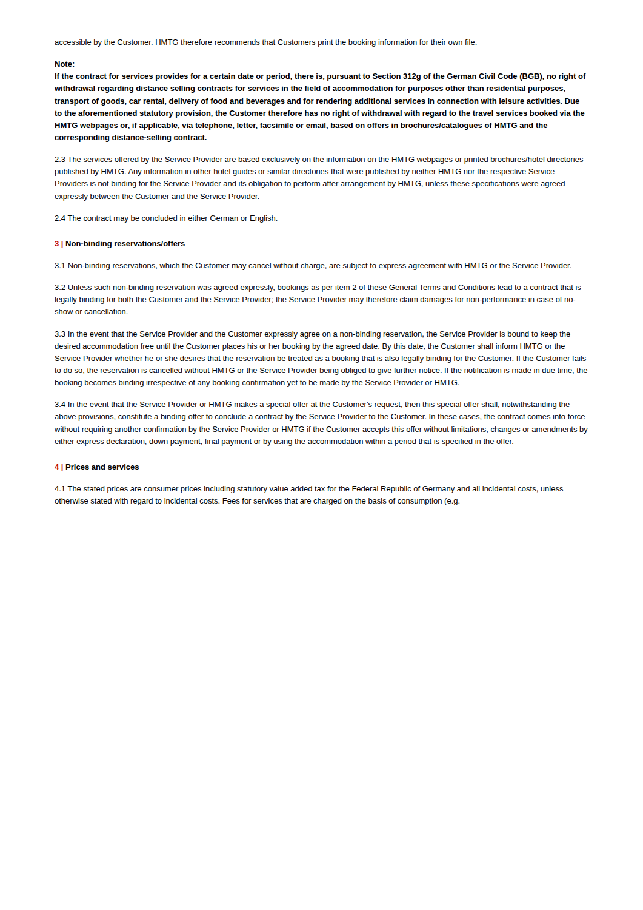accessible by the Customer. HMTG therefore recommends that Customers print the booking information for their own file.
Note:
If the contract for services provides for a certain date or period, there is, pursuant to Section 312g of the German Civil Code (BGB), no right of withdrawal regarding distance selling contracts for services in the field of accommodation for purposes other than residential purposes, transport of goods, car rental, delivery of food and beverages and for rendering additional services in connection with leisure activities. Due to the aforementioned statutory provision, the Customer therefore has no right of withdrawal with regard to the travel services booked via the HMTG webpages or, if applicable, via telephone, letter, facsimile or email, based on offers in brochures/catalogues of HMTG and the corresponding distance-selling contract.
2.3 The services offered by the Service Provider are based exclusively on the information on the HMTG webpages or printed brochures/hotel directories published by HMTG. Any information in other hotel guides or similar directories that were published by neither HMTG nor the respective Service Providers is not binding for the Service Provider and its obligation to perform after arrangement by HMTG, unless these specifications were agreed expressly between the Customer and the Service Provider.
2.4 The contract may be concluded in either German or English.
3 | Non-binding reservations/offers
3.1 Non-binding reservations, which the Customer may cancel without charge, are subject to express agreement with HMTG or the Service Provider.
3.2 Unless such non-binding reservation was agreed expressly, bookings as per item 2 of these General Terms and Conditions lead to a contract that is legally binding for both the Customer and the Service Provider; the Service Provider may therefore claim damages for non-performance in case of no-show or cancellation.
3.3 In the event that the Service Provider and the Customer expressly agree on a non-binding reservation, the Service Provider is bound to keep the desired accommodation free until the Customer places his or her booking by the agreed date. By this date, the Customer shall inform HMTG or the Service Provider whether he or she desires that the reservation be treated as a booking that is also legally binding for the Customer. If the Customer fails to do so, the reservation is cancelled without HMTG or the Service Provider being obliged to give further notice. If the notification is made in due time, the booking becomes binding irrespective of any booking confirmation yet to be made by the Service Provider or HMTG.
3.4 In the event that the Service Provider or HMTG makes a special offer at the Customer's request, then this special offer shall, notwithstanding the above provisions, constitute a binding offer to conclude a contract by the Service Provider to the Customer. In these cases, the contract comes into force without requiring another confirmation by the Service Provider or HMTG if the Customer accepts this offer without limitations, changes or amendments by either express declaration, down payment, final payment or by using the accommodation within a period that is specified in the offer.
4 | Prices and services
4.1 The stated prices are consumer prices including statutory value added tax for the Federal Republic of Germany and all incidental costs, unless otherwise stated with regard to incidental costs. Fees for services that are charged on the basis of consumption (e.g.